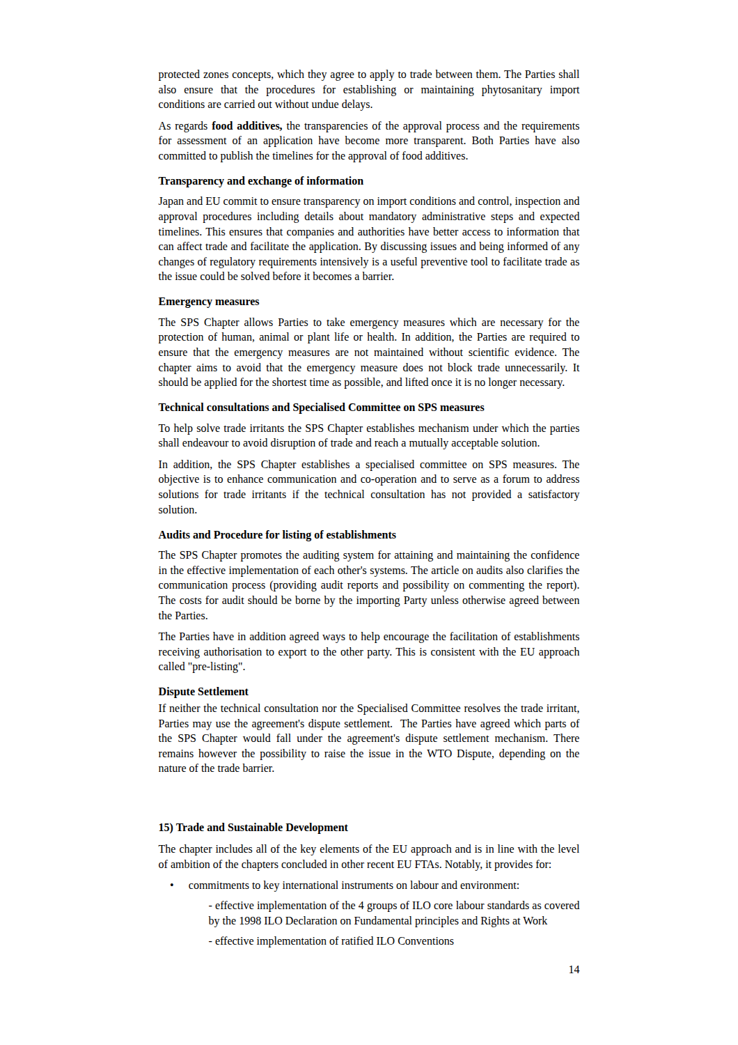protected zones concepts, which they agree to apply to trade between them. The Parties shall also ensure that the procedures for establishing or maintaining phytosanitary import conditions are carried out without undue delays.
As regards food additives, the transparencies of the approval process and the requirements for assessment of an application have become more transparent. Both Parties have also committed to publish the timelines for the approval of food additives.
Transparency and exchange of information
Japan and EU commit to ensure transparency on import conditions and control, inspection and approval procedures including details about mandatory administrative steps and expected timelines. This ensures that companies and authorities have better access to information that can affect trade and facilitate the application. By discussing issues and being informed of any changes of regulatory requirements intensively is a useful preventive tool to facilitate trade as the issue could be solved before it becomes a barrier.
Emergency measures
The SPS Chapter allows Parties to take emergency measures which are necessary for the protection of human, animal or plant life or health. In addition, the Parties are required to ensure that the emergency measures are not maintained without scientific evidence. The chapter aims to avoid that the emergency measure does not block trade unnecessarily. It should be applied for the shortest time as possible, and lifted once it is no longer necessary.
Technical consultations and Specialised Committee on SPS measures
To help solve trade irritants the SPS Chapter establishes mechanism under which the parties shall endeavour to avoid disruption of trade and reach a mutually acceptable solution.
In addition, the SPS Chapter establishes a specialised committee on SPS measures. The objective is to enhance communication and co-operation and to serve as a forum to address solutions for trade irritants if the technical consultation has not provided a satisfactory solution.
Audits and Procedure for listing of establishments
The SPS Chapter promotes the auditing system for attaining and maintaining the confidence in the effective implementation of each other's systems. The article on audits also clarifies the communication process (providing audit reports and possibility on commenting the report). The costs for audit should be borne by the importing Party unless otherwise agreed between the Parties.
The Parties have in addition agreed ways to help encourage the facilitation of establishments receiving authorisation to export to the other party. This is consistent with the EU approach called "pre-listing".
Dispute Settlement
If neither the technical consultation nor the Specialised Committee resolves the trade irritant, Parties may use the agreement's dispute settlement. The Parties have agreed which parts of the SPS Chapter would fall under the agreement's dispute settlement mechanism. There remains however the possibility to raise the issue in the WTO Dispute, depending on the nature of the trade barrier.
15) Trade and Sustainable Development
The chapter includes all of the key elements of the EU approach and is in line with the level of ambition of the chapters concluded in other recent EU FTAs. Notably, it provides for:
commitments to key international instruments on labour and environment:
- effective implementation of the 4 groups of ILO core labour standards as covered by the 1998 ILO Declaration on Fundamental principles and Rights at Work
- effective implementation of ratified ILO Conventions
14